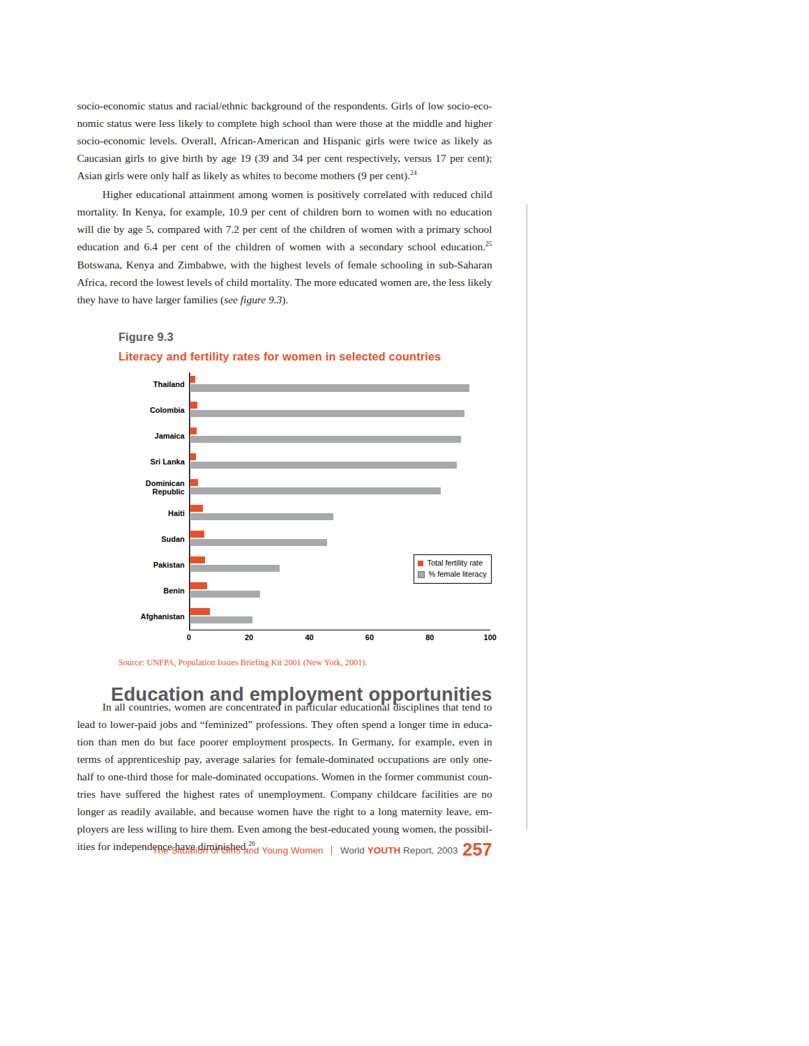socio-economic status and racial/ethnic background of the respondents. Girls of low socio-economic status were less likely to complete high school than were those at the middle and higher socio-economic levels. Overall, African-American and Hispanic girls were twice as likely as Caucasian girls to give birth by age 19 (39 and 34 per cent respectively, versus 17 per cent); Asian girls were only half as likely as whites to become mothers (9 per cent).24
Higher educational attainment among women is positively correlated with reduced child mortality. In Kenya, for example, 10.9 per cent of children born to women with no education will die by age 5, compared with 7.2 per cent of the children of women with a primary school education and 6.4 per cent of the children of women with a secondary school education.25 Botswana, Kenya and Zimbabwe, with the highest levels of female schooling in sub-Saharan Africa, record the lowest levels of child mortality. The more educated women are, the less likely they have to have larger families (see figure 9.3).
Figure 9.3
Literacy and fertility rates for women in selected countries
Thailand
Colombia
Jamaica
Sri Lanka
Dominican
Republic
Haiti
Sudan
Pakistan
Benin
Afghanistan
0 20 40 60 80 100
Total fertility rate
% female literacy
Source: UNFPA, Population Issues Briefing Kit 2001 (New York, 2001).
Education and employment opportunities
In all countries, women are concentrated in particular educational disciplines that tend to lead to lower-paid jobs and “feminized” professions. They often spend a longer time in education than men do but face poorer employment prospects. In Germany, for example, even in terms of apprenticeship pay, average salaries for female-dominated occupations are only one-half to one-third those for male-dominated occupations. Women in the former communist countries have suffered the highest rates of unemployment. Company childcare facilities are no longer as readily available, and because women have the right to a long maternity leave, employers are less willing to hire them. Even among the best-educated young women, the possibilities for independence have diminished.26
The Situation of Girls and Young Women World YOUTH Report, 2003 257